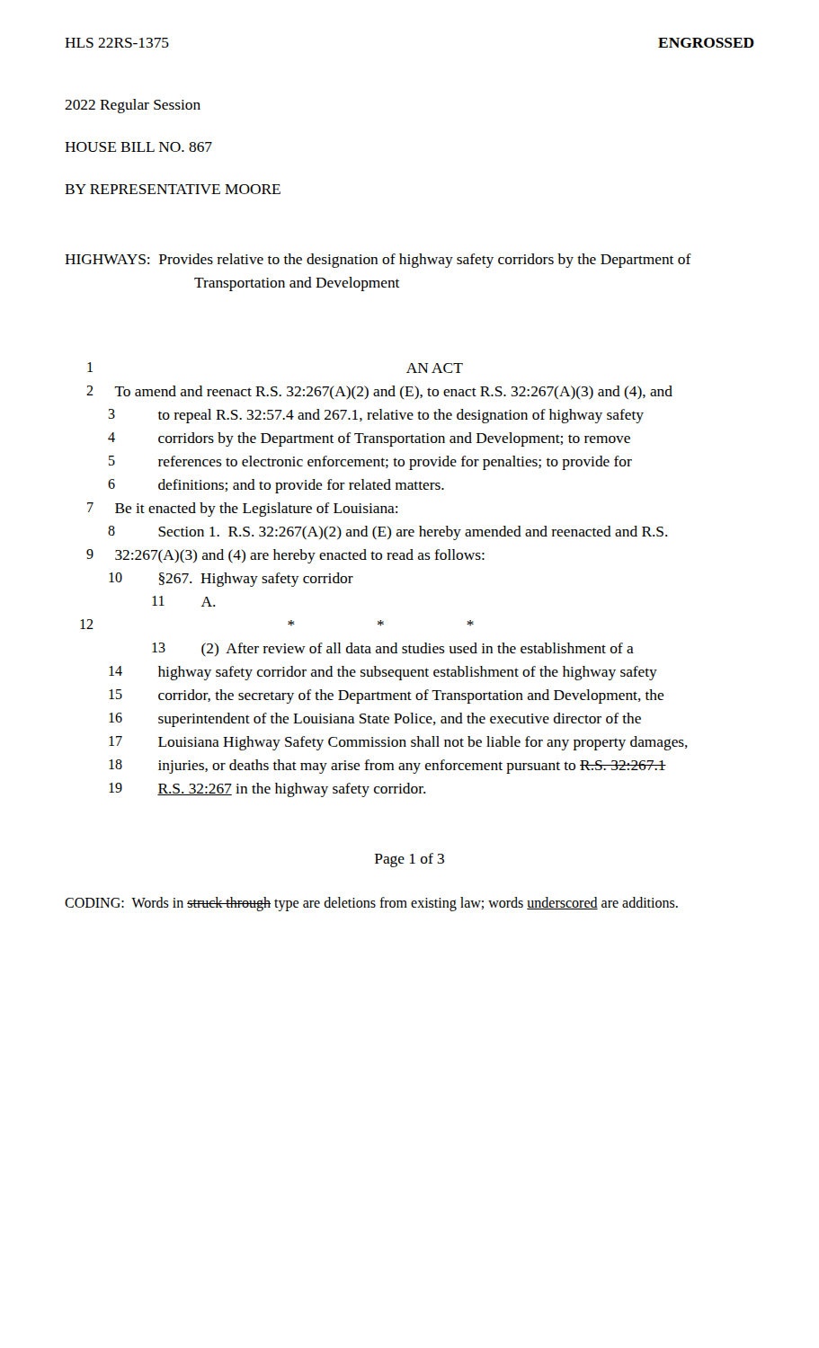HLS 22RS-1375 ENGROSSED
2022 Regular Session
HOUSE BILL NO. 867
BY REPRESENTATIVE MOORE
HIGHWAYS: Provides relative to the designation of highway safety corridors by the Department of Transportation and Development
AN ACT
To amend and reenact R.S. 32:267(A)(2) and (E), to enact R.S. 32:267(A)(3) and (4), and
to repeal R.S. 32:57.4 and 267.1, relative to the designation of highway safety
corridors by the Department of Transportation and Development; to remove
references to electronic enforcement; to provide for penalties; to provide for
definitions; and to provide for related matters.
Be it enacted by the Legislature of Louisiana:
Section 1. R.S. 32:267(A)(2) and (E) are hereby amended and reenacted and R.S.
32:267(A)(3) and (4) are hereby enacted to read as follows:
§267. Highway safety corridor
A.
* * *
(2) After review of all data and studies used in the establishment of a
highway safety corridor and the subsequent establishment of the highway safety
corridor, the secretary of the Department of Transportation and Development, the
superintendent of the Louisiana State Police, and the executive director of the
Louisiana Highway Safety Commission shall not be liable for any property damages,
injuries, or deaths that may arise from any enforcement pursuant to R.S. 32:267.1
R.S. 32:267 in the highway safety corridor.
Page 1 of 3
CODING: Words in struck through type are deletions from existing law; words underscored are additions.